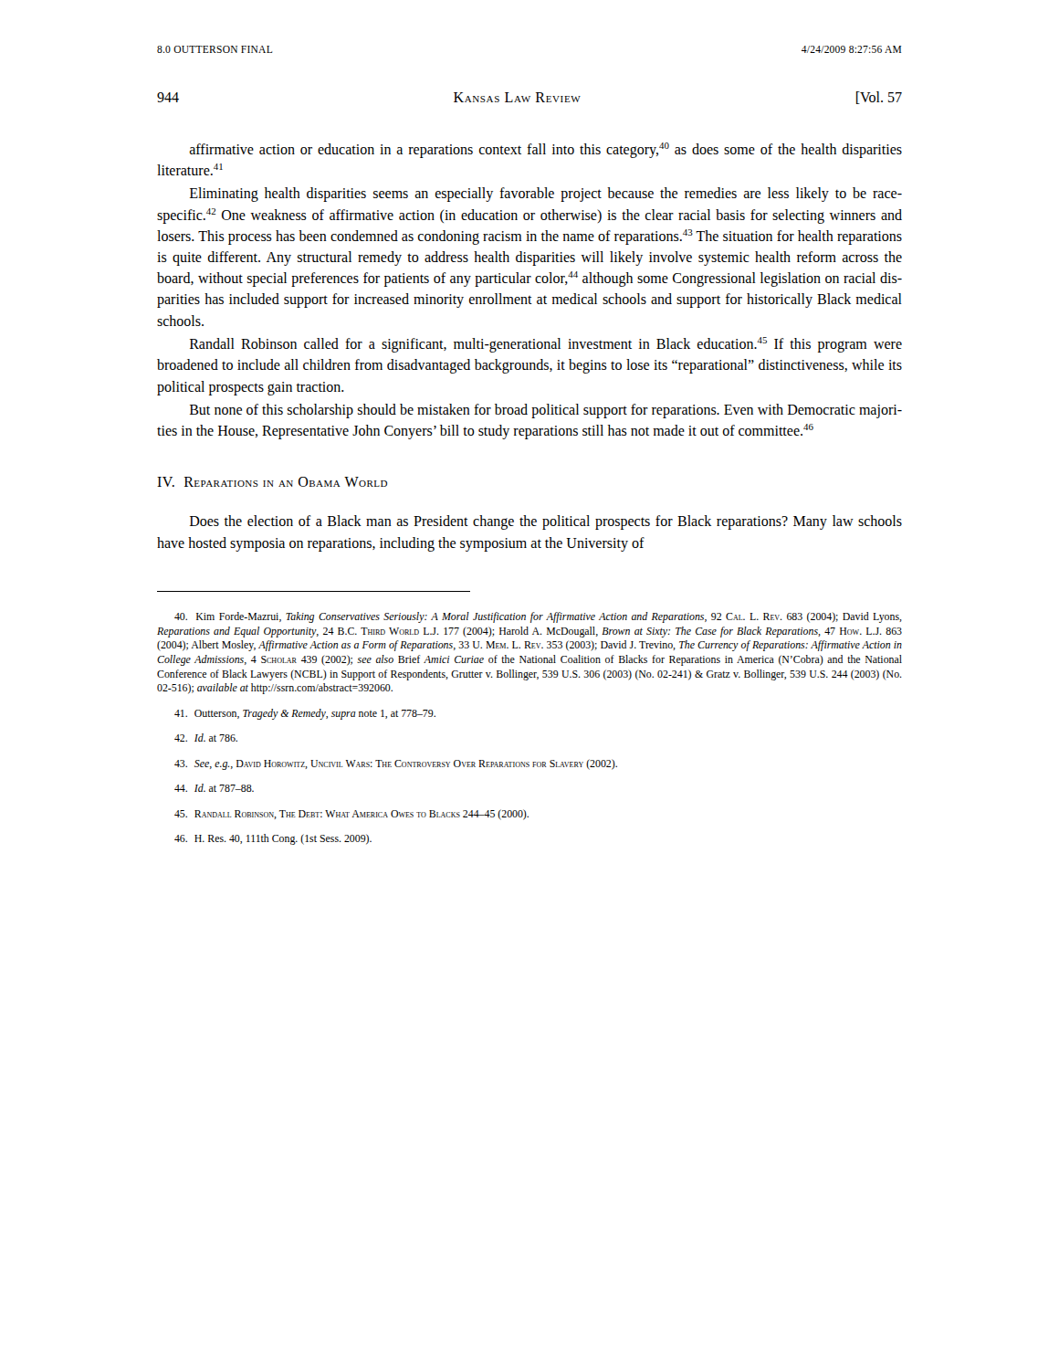8.0 OUTTERSON FINAL 4/24/2009 8:27:56 AM
944 Kansas Law Review [Vol. 57
affirmative action or education in a reparations context fall into this category,40 as does some of the health disparities literature.41
Eliminating health disparities seems an especially favorable project because the remedies are less likely to be race-specific.42 One weakness of affirmative action (in education or otherwise) is the clear racial basis for selecting winners and losers. This process has been condemned as condoning racism in the name of reparations.43 The situation for health reparations is quite different. Any structural remedy to address health disparities will likely involve systemic health reform across the board, without special preferences for patients of any particular color,44 although some Congressional legislation on racial disparities has included support for increased minority enrollment at medical schools and support for historically Black medical schools.
Randall Robinson called for a significant, multi-generational investment in Black education.45 If this program were broadened to include all children from disadvantaged backgrounds, it begins to lose its “reparational” distinctiveness, while its political prospects gain traction.
But none of this scholarship should be mistaken for broad political support for reparations. Even with Democratic majorities in the House, Representative John Conyers’ bill to study reparations still has not made it out of committee.46
IV. Reparations in an Obama World
Does the election of a Black man as President change the political prospects for Black reparations? Many law schools have hosted symposia on reparations, including the symposium at the University of
40. Kim Forde-Mazrui, Taking Conservatives Seriously: A Moral Justification for Affirmative Action and Reparations, 92 Cal. L. Rev. 683 (2004); David Lyons, Reparations and Equal Opportunity, 24 B.C. Third World L.J. 177 (2004); Harold A. McDougall, Brown at Sixty: The Case for Black Reparations, 47 How. L.J. 863 (2004); Albert Mosley, Affirmative Action as a Form of Reparations, 33 U. Mem. L. Rev. 353 (2003); David J. Trevino, The Currency of Reparations: Affirmative Action in College Admissions, 4 Scholar 439 (2002); see also Brief Amici Curiae of the National Coalition of Blacks for Reparations in America (N’Cobra) and the National Conference of Black Lawyers (NCBL) in Support of Respondents, Grutter v. Bollinger, 539 U.S. 306 (2003) (No. 02-241) & Gratz v. Bollinger, 539 U.S. 244 (2003) (No. 02-516); available at http://ssrn.com/abstract=392060.
41. Outterson, Tragedy & Remedy, supra note 1, at 778–79.
42. Id. at 786.
43. See, e.g., David Horowitz, Uncivil Wars: The Controversy Over Reparations for Slavery (2002).
44. Id. at 787–88.
45. Randall Robinson, The Debt: What America Owes to Blacks 244–45 (2000).
46. H. Res. 40, 111th Cong. (1st Sess. 2009).